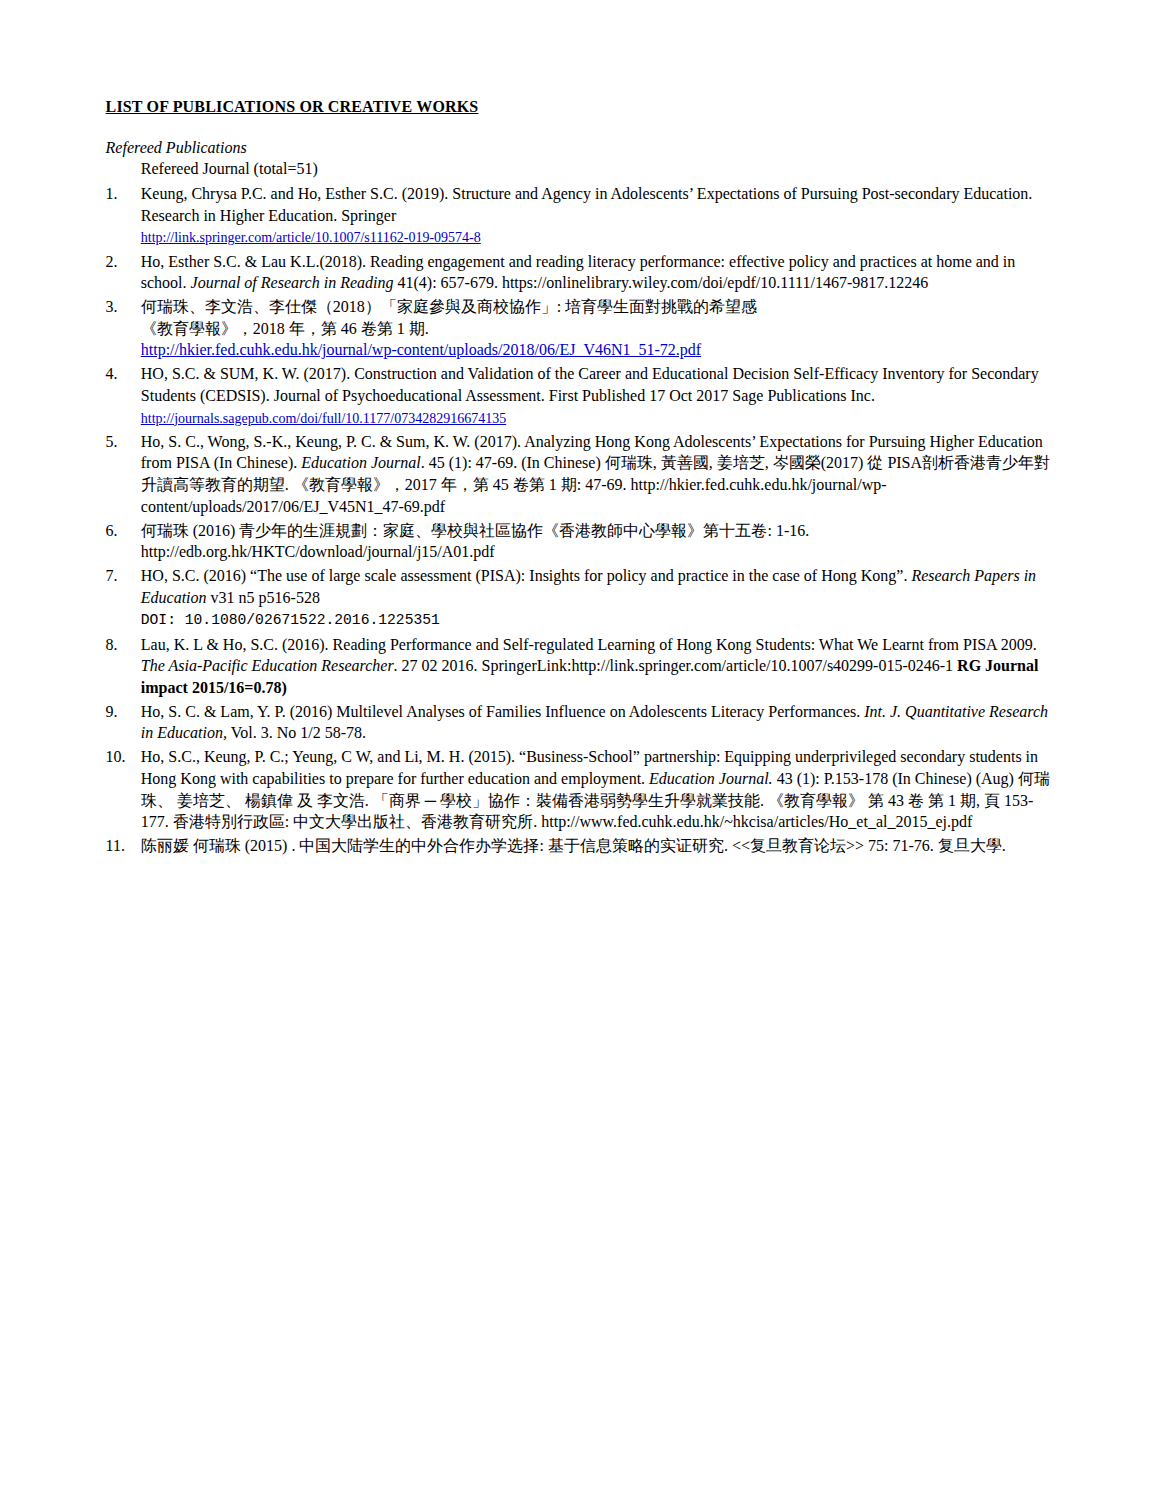LIST OF PUBLICATIONS OR CREATIVE WORKS
Refereed Publications
Refereed Journal (total=51)
Keung, Chrysa P.C. and Ho, Esther S.C. (2019). Structure and Agency in Adolescents’ Expectations of Pursuing Post-secondary Education. Research in Higher Education. Springer
http://link.springer.com/article/10.1007/s11162-019-09574-8
Ho, Esther S.C. & Lau K.L.(2018). Reading engagement and reading literacy performance: effective policy and practices at home and in school. Journal of Research in Reading 41(4): 657-679. https://onlinelibrary.wiley.com/doi/epdf/10.1111/1467-9817.12246
何瑞珠、李文浩、李仕傑（2018）「家庭參與及商校協作」: 培育學生面對挑戰的希望感
《教育學報》，2018 年，第 46 卷第 1 期.
http://hkier.fed.cuhk.edu.hk/journal/wp-content/uploads/2018/06/EJ_V46N1_51-72.pdf
HO, S.C. & SUM, K. W. (2017). Construction and Validation of the Career and Educational Decision Self-Efficacy Inventory for Secondary Students (CEDSIS). Journal of Psychoeducational Assessment. First Published 17 Oct 2017 Sage Publications Inc.
http://journals.sagepub.com/doi/full/10.1177/0734282916674135
Ho, S. C., Wong, S.-K., Keung, P. C. & Sum, K. W. (2017). Analyzing Hong Kong Adolescents’ Expectations for Pursuing Higher Education from PISA (In Chinese). Education Journal. 45 (1): 47-69. (In Chinese) 何瑞珠, 黃善國, 姜培芝, 岑國榮(2017) 從 PISA剖析香港青少年對升讀高等教育的期望. 《教育學報》，2017 年，第 45 卷第 1 期: 47-69. http://hkier.fed.cuhk.edu.hk/journal/wp-content/uploads/2017/06/EJ_V45N1_47-69.pdf
何瑞珠 (2016) 青少年的生涯規劃：家庭、學校與社區協作《香港教師中心學報》第十五卷: 1-16. http://edb.org.hk/HKTC/download/journal/j15/A01.pdf
HO, S.C. (2016) “The use of large scale assessment (PISA): Insights for policy and practice in the case of Hong Kong”. Research Papers in Education v31 n5 p516-528
DOI: 10.1080/02671522.2016.1225351
Lau, K. L & Ho, S.C. (2016). Reading Performance and Self-regulated Learning of Hong Kong Students: What We Learnt from PISA 2009. The Asia-Pacific Education Researcher. 27 02 2016. SpringerLink:http://link.springer.com/article/10.1007/s40299-015-0246-1 RG Journal impact 2015/16=0.78)
Ho, S. C. & Lam, Y. P. (2016) Multilevel Analyses of Families Influence on Adolescents Literacy Performances. Int. J. Quantitative Research in Education, Vol. 3. No 1/2 58-78.
Ho, S.C., Keung, P. C.; Yeung, C W, and Li, M. H. (2015). “Business-School” partnership: Equipping underprivileged secondary students in Hong Kong with capabilities to prepare for further education and employment. Education Journal. 43 (1): P.153-178 (In Chinese) (Aug) 何瑞珠、 姜培芝、 楊鎮偉 及 李文浩. 「商界 ─ 學校」協作：裝備香港弱勢學生升學就業技能. 《教育學報》 第 43 卷 第 1 期, 頁 153-177. 香港特別行政區: 中文大學出版社、香港教育研究所. http://www.fed.cuhk.edu.hk/~hkcisa/articles/Ho_et_al_2015_ej.pdf
陈丽媛 何瑞珠 (2015) . 中国大陆学生的中外合作办学选择: 基于信息策略的实证研究. <<复旦教育论坛>> 75: 71-76. 复旦大學.